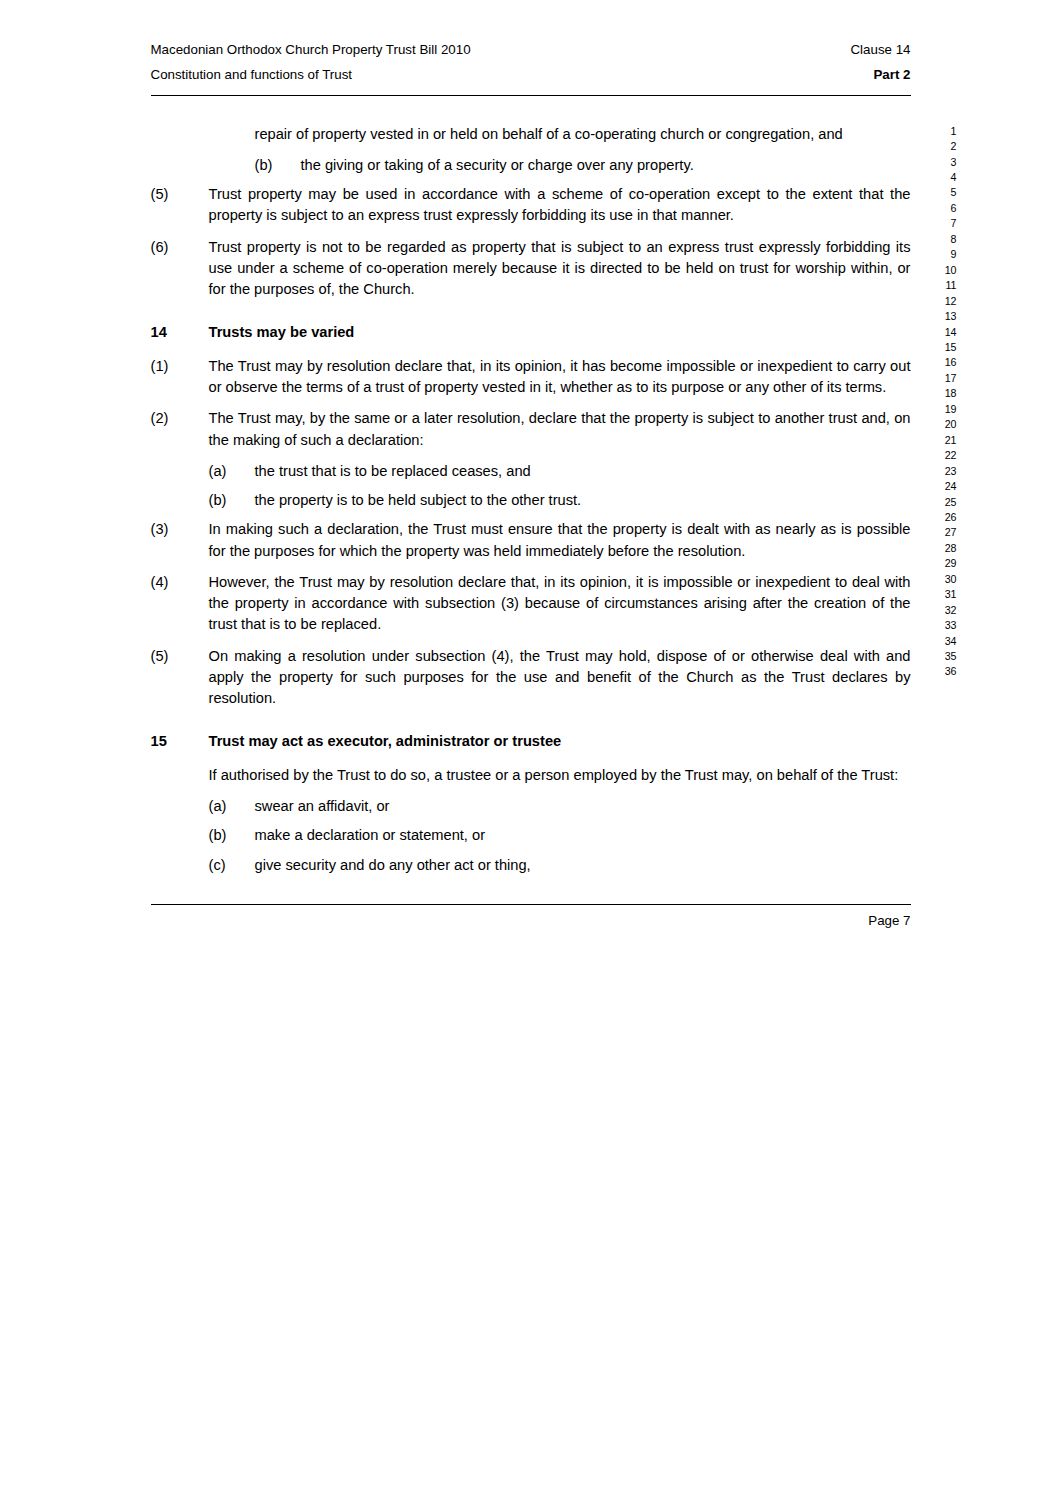Macedonian Orthodox Church Property Trust Bill 2010
Clause 14
Constitution and functions of Trust
Part 2
1
2
3
4
5
6
7
8
9
10
11
12
13
14
15
16
17
18
19
20
21
22
23
24
25
26
27
28
29
30
31
32
33
34
35
36
repair of property vested in or held on behalf of a co-operating church or congregation, and
(b)
the giving or taking of a security or charge over any property.
(5)
Trust property may be used in accordance with a scheme of co-operation except to the extent that the property is subject to an express trust expressly forbidding its use in that manner.
(6)
Trust property is not to be regarded as property that is subject to an express trust expressly forbidding its use under a scheme of co-operation merely because it is directed to be held on trust for worship within, or for the purposes of, the Church.
14 Trusts may be varied
(1)
The Trust may by resolution declare that, in its opinion, it has become impossible or inexpedient to carry out or observe the terms of a trust of property vested in it, whether as to its purpose or any other of its terms.
(2)
The Trust may, by the same or a later resolution, declare that the property is subject to another trust and, on the making of such a declaration:
(a)
the trust that is to be replaced ceases, and
(b)
the property is to be held subject to the other trust.
(3)
In making such a declaration, the Trust must ensure that the property is dealt with as nearly as is possible for the purposes for which the property was held immediately before the resolution.
(4)
However, the Trust may by resolution declare that, in its opinion, it is impossible or inexpedient to deal with the property in accordance with subsection (3) because of circumstances arising after the creation of the trust that is to be replaced.
(5)
On making a resolution under subsection (4), the Trust may hold, dispose of or otherwise deal with and apply the property for such purposes for the use and benefit of the Church as the Trust declares by resolution.
15 Trust may act as executor, administrator or trustee
If authorised by the Trust to do so, a trustee or a person employed by the Trust may, on behalf of the Trust:
(a)
swear an affidavit, or
(b)
make a declaration or statement, or
(c)
give security and do any other act or thing,
Page 7